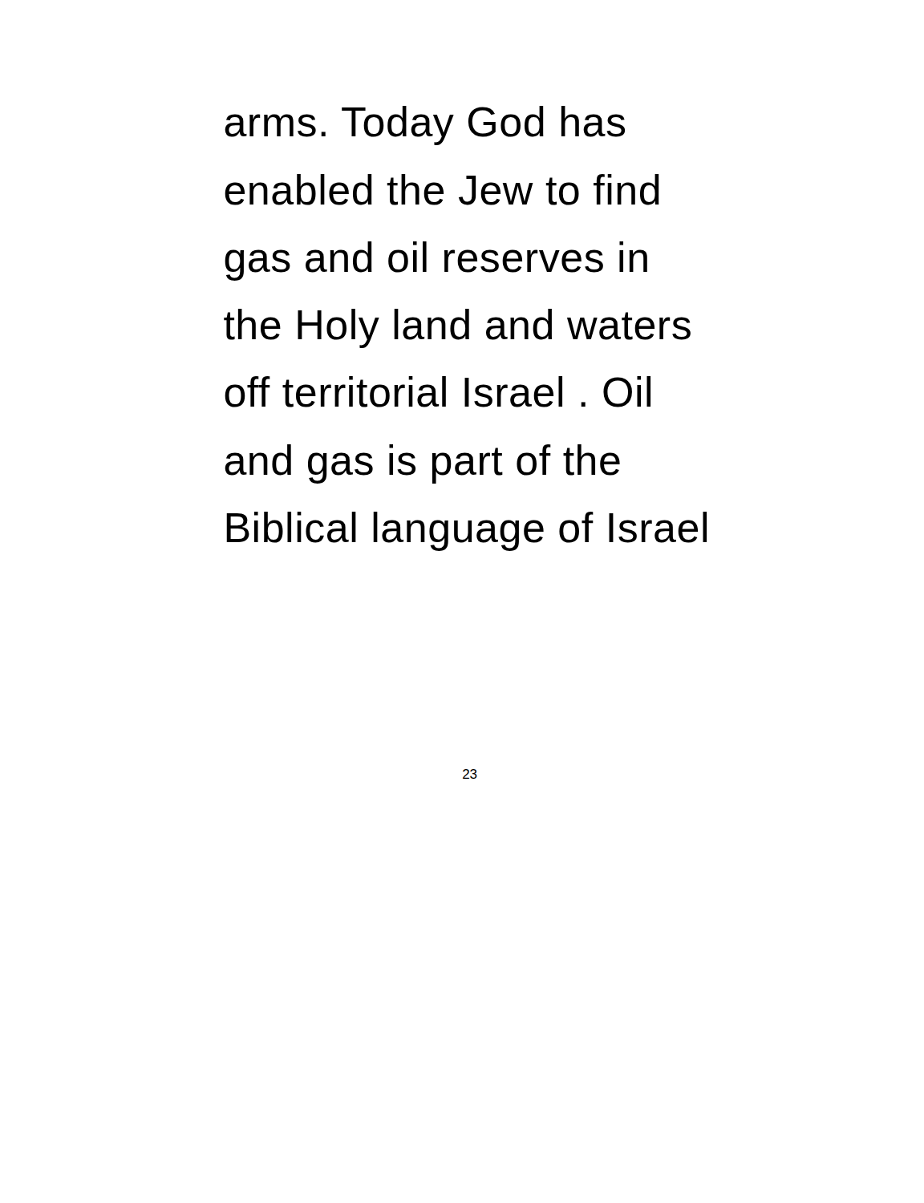arms. Today God has enabled the Jew to find gas and oil reserves in the Holy land and waters off territorial Israel . Oil and gas is part of the Biblical language of Israel
23